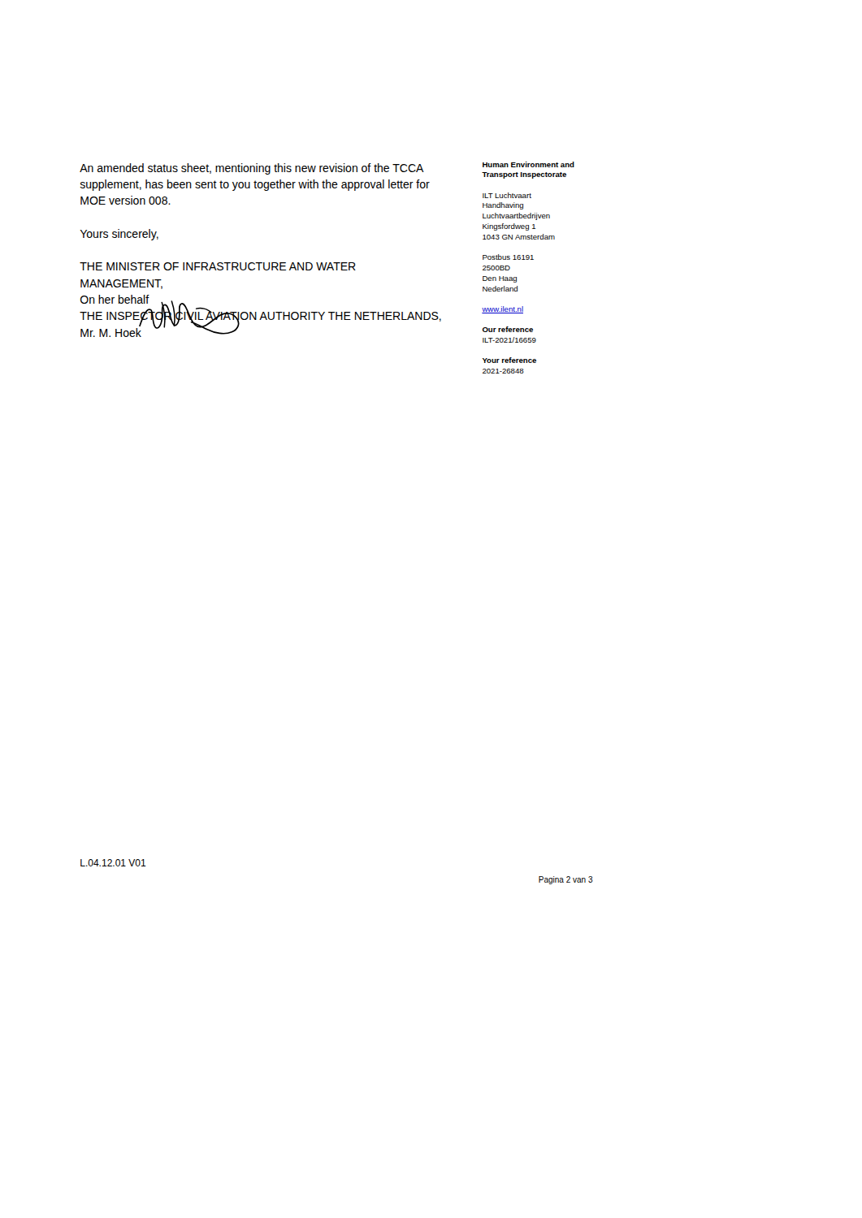An amended status sheet, mentioning this new revision of the TCCA supplement, has been sent to you together with the approval letter for MOE version 008.
Yours sincerely,
THE MINISTER OF INFRASTRUCTURE AND WATER MANAGEMENT,
On her behalf
THE INSPECTOR CIVIL AVIATION AUTHORITY THE NETHERLANDS,
Mr. M. Hoek
Human Environment and
Transport Inspectorate
ILT Luchtvaart
Handhaving
Luchtvaartbedrijven
Kingsfordweg 1
1043 GN Amsterdam
Postbus 16191
2500BD
Den Haag
Nederland
www.ilent.nl
Our reference
ILT-2021/16659
Your reference
2021-26848
L.04.12.01 V01
Pagina 2 van 3